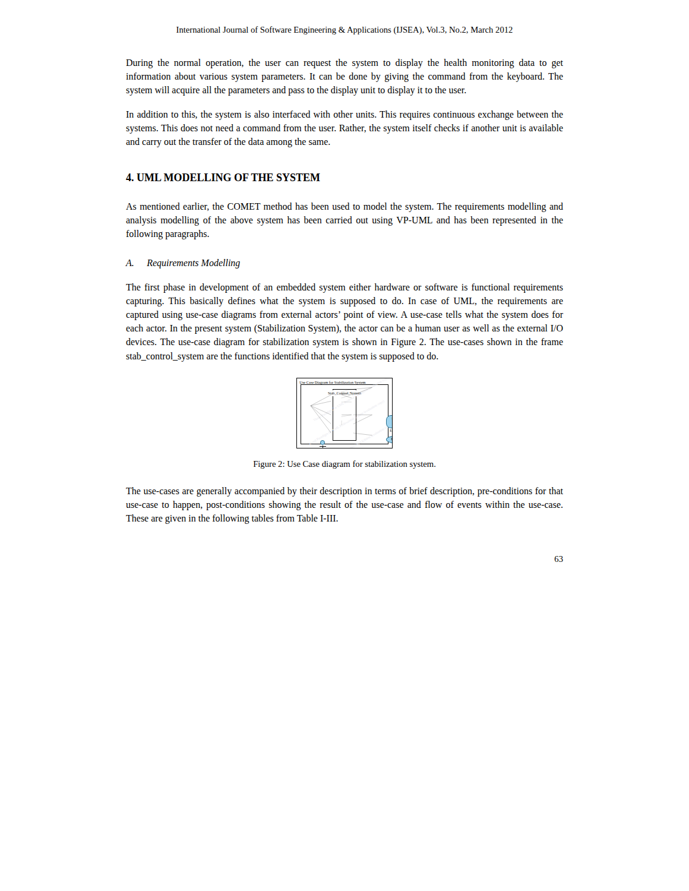International Journal of Software Engineering & Applications (IJSEA), Vol.3, No.2, March 2012
During the normal operation, the user can request the system to display the health monitoring data to get information about various system parameters. It can be done by giving the command from the keyboard. The system will acquire all the parameters and pass to the display unit to display it to the user.
In addition to this, the system is also interfaced with other units. This requires continuous exchange between the systems. This does not need a command from the user. Rather, the system itself checks if another unit is available and carry out the transfer of the data among the same.
4. UML Modelling of the System
As mentioned earlier, the COMET method has been used to model the system. The requirements modelling and analysis modelling of the above system has been carried out using VP-UML and has been represented in the following paragraphs.
A. Requirements Modelling
The first phase in development of an embedded system either hardware or software is functional requirements capturing. This basically defines what the system is supposed to do. In case of UML, the requirements are captured using use-case diagrams from external actors’ point of view. A use-case tells what the system does for each actor. In the present system (Stabilization System), the actor can be a human user as well as the external I/O devices. The use-case diagram for stabilization system is shown in Figure 2. The use-cases shown in the frame stab_control_system are the functions identified that the system is supposed to do.
Use Case Diagram for Stabilization System
Stab_Control_System Visual Paradigm for UML Professional Edition (evaluation copy) Visual Paradigm for UML Professional Edition (evaluation copy) Visual Paradigm for UML Professional Edition (evaluation copy) Visual Paradigm for UML Professional Edition (evaluation copy) Visual Paradigm for UML Professional Edition (evaluation copy) Visual Paradigm for UML Professional Edition (evaluation copy) Visual Paradigm for UML Professional Edition (evaluation copy) Visual Paradigm for UML Professional Edition (evaluation copy) Visual Paradigm for UML Professional Edition (evaluation copy) Visual Paradigm for UML Professional Edition (evaluation copy) Visual Paradigm for UML Professional Edition (evaluation copy) Visual Paradigm for UML Professional Edition (evaluation copy) Visual Paradigm for UML Professional Edition (evaluation copy) Visual Paradigm for UML Professional Edition (evaluation copy) Visual Paradigm for UML Professional Edition (evaluation copy)
Read Keyboard
Select mode
Extension Points
ExtensionPoint
Execute the selected mode
Enter Data
Check mode
Get status of the system
Extension Points
ExtensionPoint
Display the acquired datas
Acquire the system monitoring parameters values and BITE
Exchange data with other systems
Keyboard
User
Display
Other Systems
«Include» «Extend» «Include» «Extend» «Include»
Figure 2: Use Case diagram for stabilization system.
The use-cases are generally accompanied by their description in terms of brief description, pre-conditions for that use-case to happen, post-conditions showing the result of the use-case and flow of events within the use-case. These are given in the following tables from Table I-III.
63